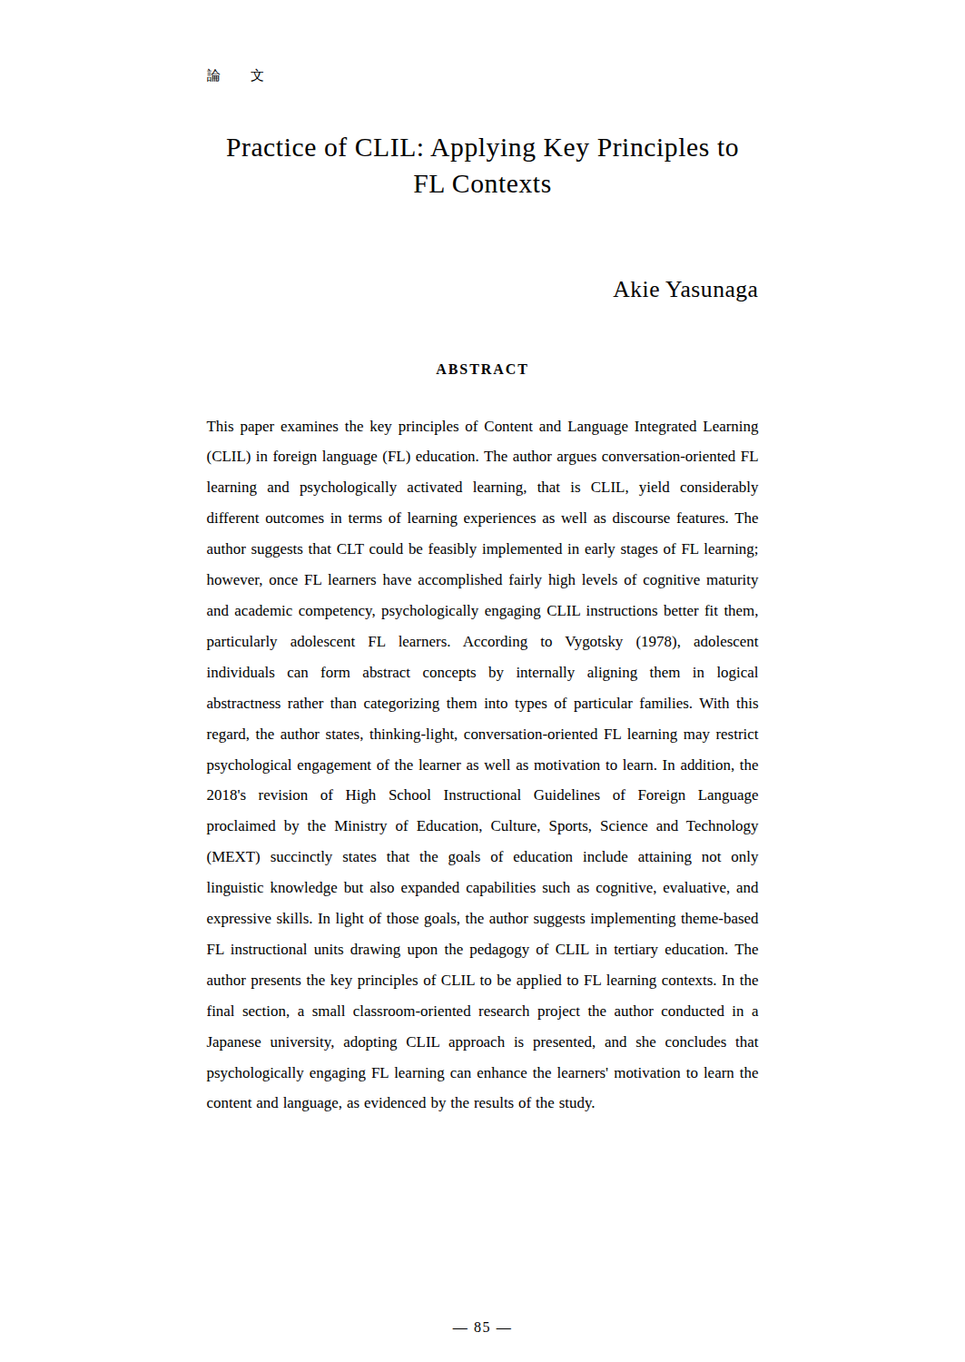論　文
Practice of CLIL: Applying Key Principles to FL Contexts
Akie Yasunaga
ABSTRACT
This paper examines the key principles of Content and Language Integrated Learning (CLIL) in foreign language (FL) education. The author argues conversation-oriented FL learning and psychologically activated learning, that is CLIL, yield considerably different outcomes in terms of learning experiences as well as discourse features. The author suggests that CLT could be feasibly implemented in early stages of FL learning; however, once FL learners have accomplished fairly high levels of cognitive maturity and academic competency, psychologically engaging CLIL instructions better fit them, particularly adolescent FL learners. According to Vygotsky (1978), adolescent individuals can form abstract concepts by internally aligning them in logical abstractness rather than categorizing them into types of particular families. With this regard, the author states, thinking-light, conversation-oriented FL learning may restrict psychological engagement of the learner as well as motivation to learn. In addition, the 2018's revision of High School Instructional Guidelines of Foreign Language proclaimed by the Ministry of Education, Culture, Sports, Science and Technology (MEXT) succinctly states that the goals of education include attaining not only linguistic knowledge but also expanded capabilities such as cognitive, evaluative, and expressive skills. In light of those goals, the author suggests implementing theme-based FL instructional units drawing upon the pedagogy of CLIL in tertiary education. The author presents the key principles of CLIL to be applied to FL learning contexts. In the final section, a small classroom-oriented research project the author conducted in a Japanese university, adopting CLIL approach is presented, and she concludes that psychologically engaging FL learning can enhance the learners' motivation to learn the content and language, as evidenced by the results of the study.
— 85 —